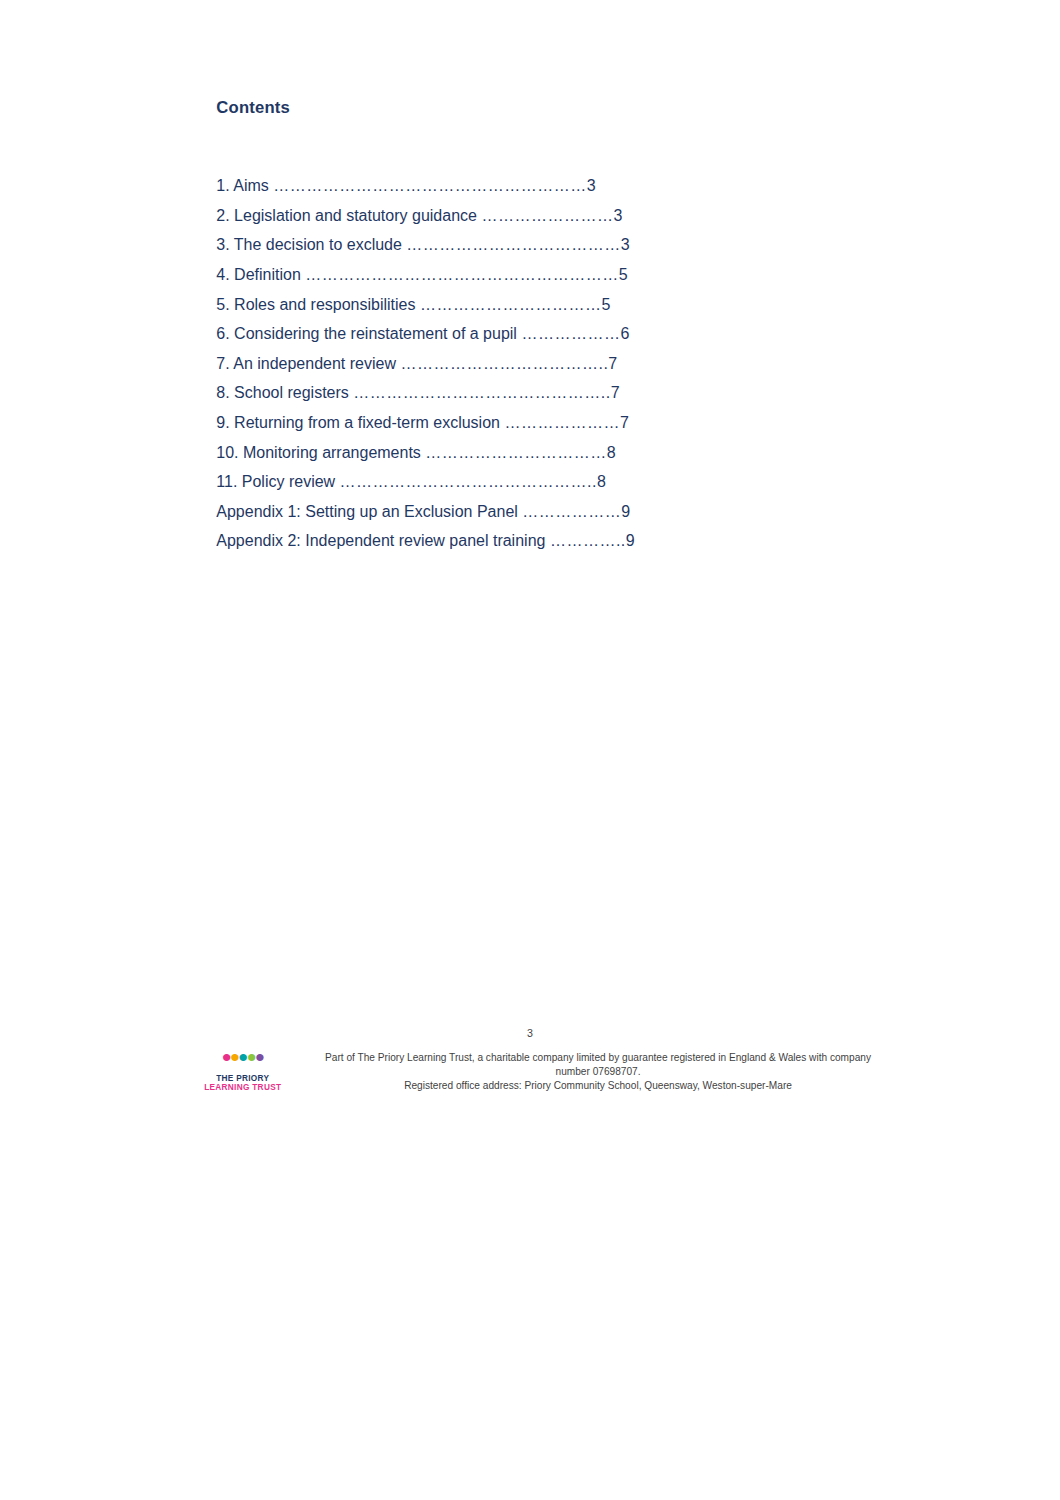Contents
1. Aims …………………………………………………3
2. Legislation and statutory guidance ……………………3
3. The decision to exclude …………………………………3
4. Definition …………………………………………………5
5. Roles and responsibilities ……………………………5
6. Considering the reinstatement of a pupil ………………6
7. An independent review ……………………………….. 7
8. School registers ……………………………………….. 7
9. Returning from a fixed-term exclusion …………………7
10. Monitoring arrangements ……………………………8
11. Policy review ……………………………………….. 8
Appendix 1: Setting up an Exclusion Panel ………………9
Appendix 2: Independent review panel training ………….. 9
3
•••••
THE PRIORY
LEARNING TRUST
Part of The Priory Learning Trust, a charitable company limited by guarantee registered in England & Wales with company number 07698707.
Registered office address: Priory Community School, Queensway, Weston-super-Mare